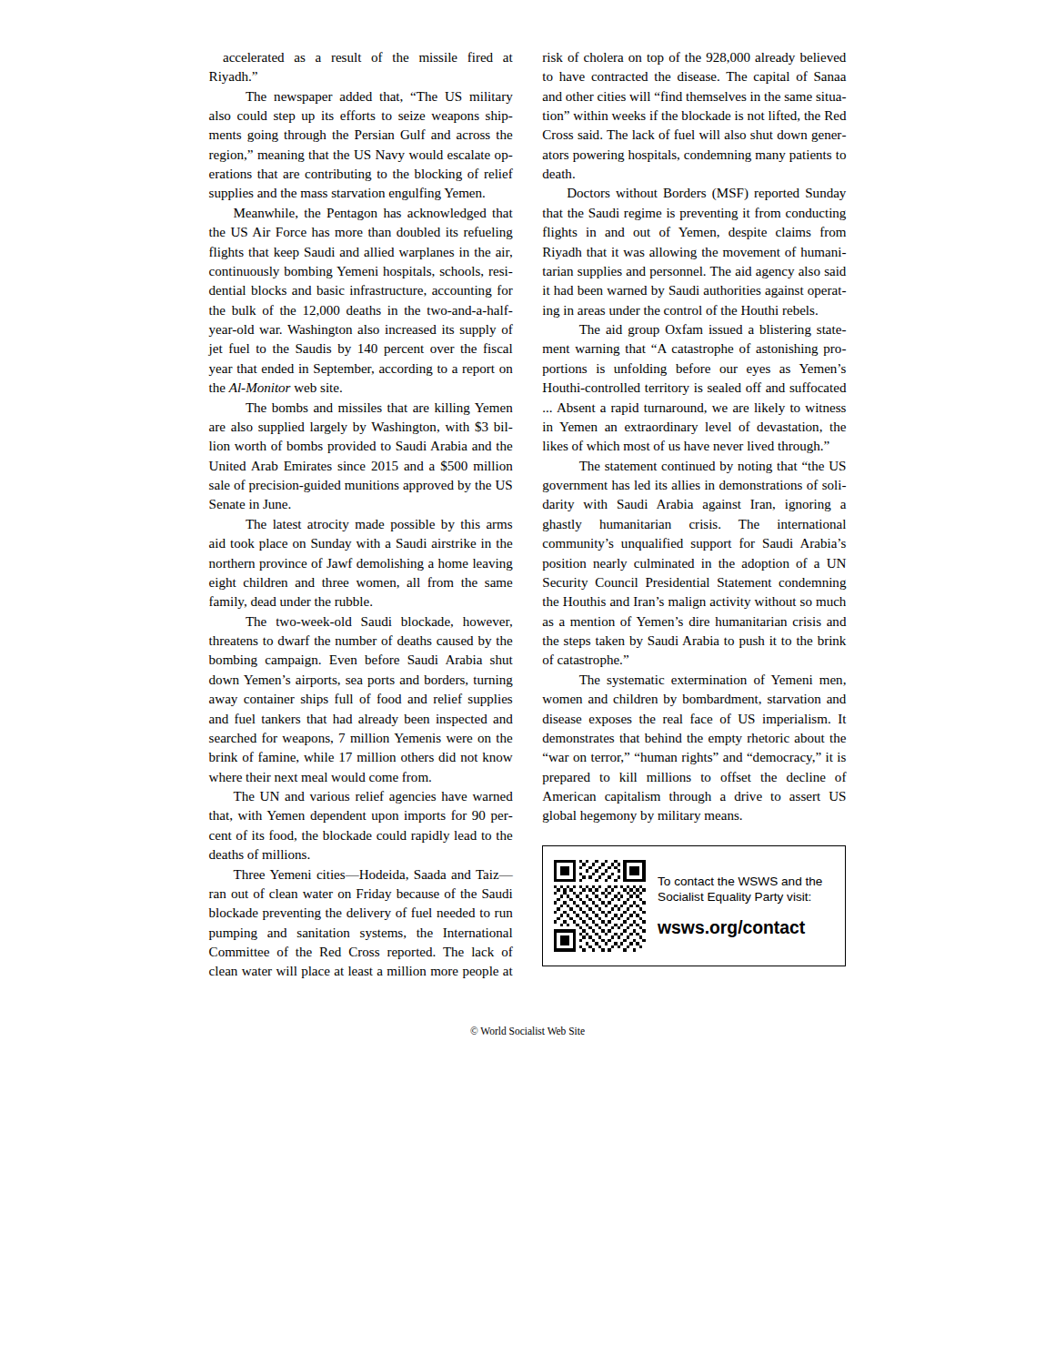accelerated as a result of the missile fired at Riyadh.”
The newspaper added that, “The US military also could step up its efforts to seize weapons shipments going through the Persian Gulf and across the region,” meaning that the US Navy would escalate operations that are contributing to the blocking of relief supplies and the mass starvation engulfing Yemen.
Meanwhile, the Pentagon has acknowledged that the US Air Force has more than doubled its refueling flights that keep Saudi and allied warplanes in the air, continuously bombing Yemeni hospitals, schools, residential blocks and basic infrastructure, accounting for the bulk of the 12,000 deaths in the two-and-a-half-year-old war. Washington also increased its supply of jet fuel to the Saudis by 140 percent over the fiscal year that ended in September, according to a report on the Al-Monitor web site.
The bombs and missiles that are killing Yemen are also supplied largely by Washington, with $3 billion worth of bombs provided to Saudi Arabia and the United Arab Emirates since 2015 and a $500 million sale of precision-guided munitions approved by the US Senate in June.
The latest atrocity made possible by this arms aid took place on Sunday with a Saudi airstrike in the northern province of Jawf demolishing a home leaving eight children and three women, all from the same family, dead under the rubble.
The two-week-old Saudi blockade, however, threatens to dwarf the number of deaths caused by the bombing campaign. Even before Saudi Arabia shut down Yemen’s airports, sea ports and borders, turning away container ships full of food and relief supplies and fuel tankers that had already been inspected and searched for weapons, 7 million Yemenis were on the brink of famine, while 17 million others did not know where their next meal would come from.
The UN and various relief agencies have warned that, with Yemen dependent upon imports for 90 percent of its food, the blockade could rapidly lead to the deaths of millions.
Three Yemeni cities—Hodeida, Saada and Taiz—ran out of clean water on Friday because of the Saudi blockade preventing the delivery of fuel needed to run pumping and sanitation systems, the International Committee of the Red Cross reported. The lack of clean water will place at least a million more people at risk of cholera on top of the 928,000 already believed to have contracted the disease. The capital of Sanaa and other cities will “find themselves in the same situation” within weeks if the blockade is not lifted, the Red Cross said. The lack of fuel will also shut down generators powering hospitals, condemning many patients to death.
Doctors without Borders (MSF) reported Sunday that the Saudi regime is preventing it from conducting flights in and out of Yemen, despite claims from Riyadh that it was allowing the movement of humanitarian supplies and personnel. The aid agency also said it had been warned by Saudi authorities against operating in areas under the control of the Houthi rebels.
The aid group Oxfam issued a blistering statement warning that “A catastrophe of astonishing proportions is unfolding before our eyes as Yemen’s Houthi-controlled territory is sealed off and suffocated ... Absent a rapid turnaround, we are likely to witness in Yemen an extraordinary level of devastation, the likes of which most of us have never lived through.”
The statement continued by noting that “the US government has led its allies in demonstrations of solidarity with Saudi Arabia against Iran, ignoring a ghastly humanitarian crisis. The international community’s unqualified support for Saudi Arabia’s position nearly culminated in the adoption of a UN Security Council Presidential Statement condemning the Houthis and Iran’s malign activity without so much as a mention of Yemen’s dire humanitarian crisis and the steps taken by Saudi Arabia to push it to the brink of catastrophe.”
The systematic extermination of Yemeni men, women and children by bombardment, starvation and disease exposes the real face of US imperialism. It demonstrates that behind the empty rhetoric about the “war on terror,” “human rights” and “democracy,” it is prepared to kill millions to offset the decline of American capitalism through a drive to assert US global hegemony by military means.
To contact the WSWS and the
Socialist Equality Party visit: wsws.org/contact
© World Socialist Web Site